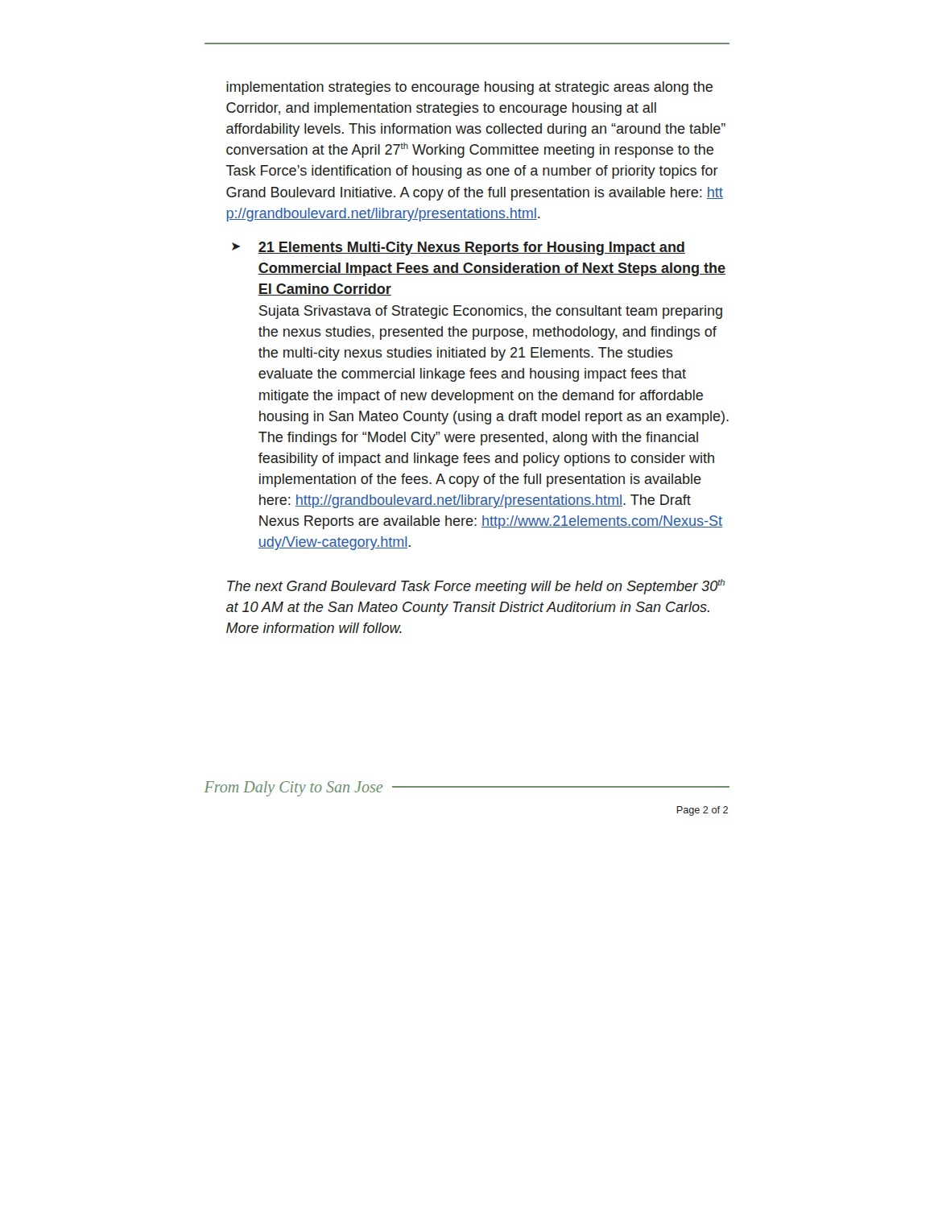implementation strategies to encourage housing at strategic areas along the Corridor, and implementation strategies to encourage housing at all affordability levels. This information was collected during an “around the table” conversation at the April 27th Working Committee meeting in response to the Task Force’s identification of housing as one of a number of priority topics for Grand Boulevard Initiative. A copy of the full presentation is available here: http://grandboulevard.net/library/presentations.html.
➤ 21 Elements Multi-City Nexus Reports for Housing Impact and Commercial Impact Fees and Consideration of Next Steps along the El Camino Corridor Sujata Srivastava of Strategic Economics, the consultant team preparing the nexus studies, presented the purpose, methodology, and findings of the multi-city nexus studies initiated by 21 Elements. The studies evaluate the commercial linkage fees and housing impact fees that mitigate the impact of new development on the demand for affordable housing in San Mateo County (using a draft model report as an example). The findings for “Model City” were presented, along with the financial feasibility of impact and linkage fees and policy options to consider with implementation of the fees. A copy of the full presentation is available here: http://grandboulevard.net/library/presentations.html. The Draft Nexus Reports are available here: http://www.21elements.com/Nexus-Study/View-category.html.
The next Grand Boulevard Task Force meeting will be held on September 30th at 10 AM at the San Mateo County Transit District Auditorium in San Carlos. More information will follow.
From Daly City to San Jose
Page 2 of 2